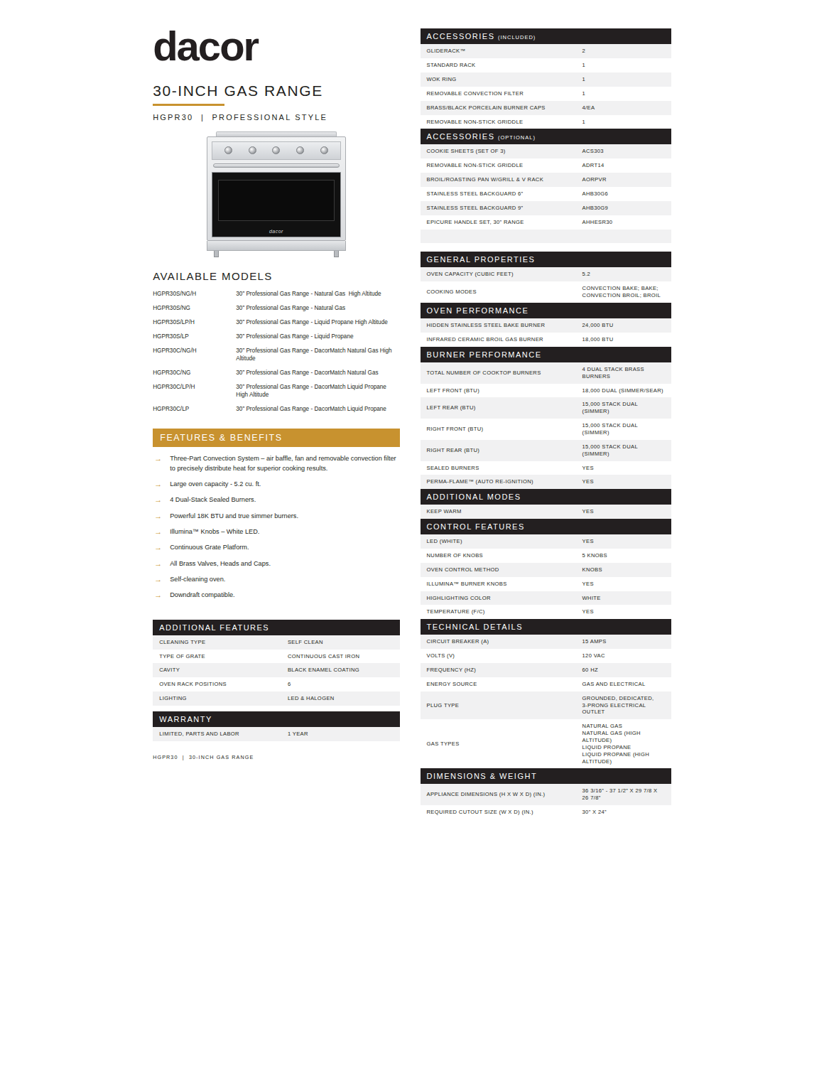dacor
30-Inch Gas Range
HGPR30 | Professional Style
dacor
Available Models
| HGPR30S/NG/H | 30” Professional Gas Range - Natural Gas High Altitude |
| HGPR30S/NG | 30” Professional Gas Range - Natural Gas |
| HGPR30S/LP/H | 30” Professional Gas Range - Liquid Propane High Altitude |
| HGPR30S/LP | 30” Professional Gas Range - Liquid Propane |
| HGPR30C/NG/H | 30” Professional Gas Range - DacorMatch Natural Gas High Altitude |
| HGPR30C/NG | 30” Professional Gas Range - DacorMatch Natural Gas |
| HGPR30C/LP/H | 30” Professional Gas Range - DacorMatch Liquid Propane High Altitude |
| HGPR30C/LP | 30” Professional Gas Range - DacorMatch Liquid Propane |
Features & Benefits
Three-Part Convection System – air baffle, fan and removable convection filter to precisely distribute heat for superior cooking results.
Large oven capacity - 5.2 cu. ft.
4 Dual-Stack Sealed Burners.
Powerful 18K BTU and true simmer burners.
Illumina™ Knobs – White LED.
Continuous Grate Platform.
All Brass Valves, Heads and Caps.
Self-cleaning oven.
Downdraft compatible.
Additional Features
| Cleaning Type | Self Clean |
| Type of Grate | Continuous Cast Iron |
| Cavity | Black Enamel Coating |
| Oven Rack Positions | 6 |
| Lighting | LED & Halogen |
Warranty
| Limited, Parts and Labor | 1 Year |
HGPR30 | 30-Inch Gas Range
Accessories (Included)
| GlideRack™ | 2 |
| Standard Rack | 1 |
| Wok Ring | 1 |
| Removable Convection Filter | 1 |
| Brass/Black Porcelain Burner Caps | 4/EA |
| Removable Non-Stick Griddle | 1 |
Accessories (Optional)
| Cookie Sheets (Set of 3) | ACS303 |
| Removable Non-Stick Griddle | ADRT14 |
| Broil/Roasting Pan w/Grill & V Rack | AORPVR |
| Stainless Steel Backguard 6” | AHB30G6 |
| Stainless Steel Backguard 9” | AHB30G9 |
| Epicure Handle Set, 30” Range | AHHESR30 |
General Properties
| Oven Capacity (Cubic Feet) | 5.2 |
| Cooking Modes | Convection Bake; Bake; Convection Broil; Broil |
Oven Performance
| Hidden Stainless Steel Bake Burner | 24,000 BTU |
| Infrared Ceramic Broil Gas Burner | 18,000 BTU |
Burner Performance
| Total Number of Cooktop Burners | 4 Dual Stack Brass Burners |
| Left Front (BTU) | 18,000 Dual (Simmer/Sear) |
| Left Rear (BTU) | 15,000 Stack Dual (Simmer) |
| Right Front (BTU) | 15,000 Stack Dual (Simmer) |
| Right Rear (BTU) | 15,000 Stack Dual (Simmer) |
| Sealed Burners | Yes |
| Perma-Flame™ (Auto Re-Ignition) | Yes |
Additional Modes
| Keep Warm | Yes |
Control Features
| LED (White) | Yes |
| Number of Knobs | 5 Knobs |
| Oven Control Method | Knobs |
| Illumina™ Burner Knobs | Yes |
| Highlighting Color | White |
| Temperature (F/C) | Yes |
Technical Details
| Circuit Breaker (A) | 15 Amps |
| Volts (V) | 120 VAC |
| Frequency (Hz) | 60 Hz |
| Energy Source | Gas and Electrical |
| Plug Type | Grounded, Dedicated, 3-Prong Electrical Outlet |
| Gas Types | Natural Gas Natural Gas (High Altitude) Liquid Propane Liquid Propane (High Altitude) |
Dimensions & Weight
| Appliance Dimensions (H x W x D) (In.) | 36 3/16” - 37 1/2” X 29 7/8 X 26 7/8” |
| Required Cutout Size (W x D) (In.) | 30” X 24” |